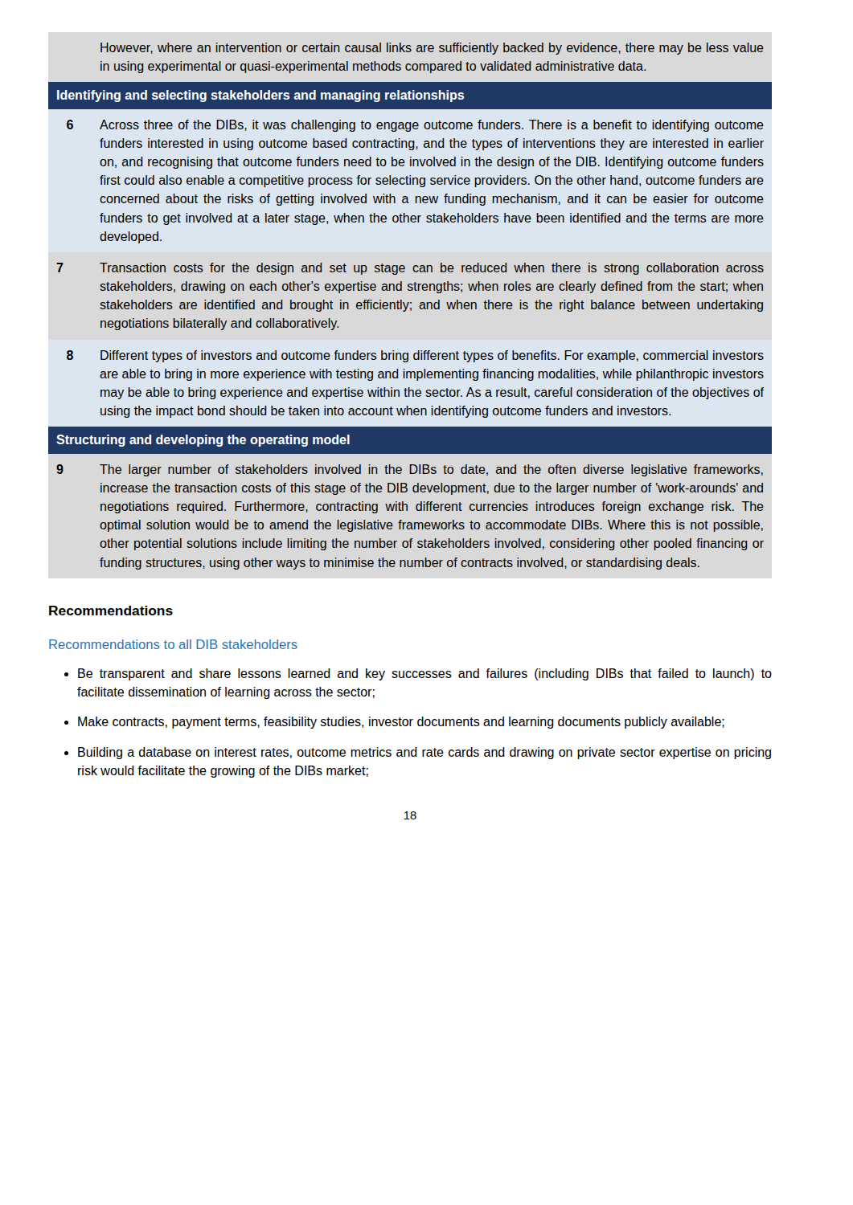| | However, where an intervention or certain causal links are sufficiently backed by evidence, there may be less value in using experimental or quasi-experimental methods compared to validated administrative data. |
| Identifying and selecting stakeholders and managing relationships |
| 6 | Across three of the DIBs, it was challenging to engage outcome funders. There is a benefit to identifying outcome funders interested in using outcome based contracting, and the types of interventions they are interested in earlier on, and recognising that outcome funders need to be involved in the design of the DIB. Identifying outcome funders first could also enable a competitive process for selecting service providers. On the other hand, outcome funders are concerned about the risks of getting involved with a new funding mechanism, and it can be easier for outcome funders to get involved at a later stage, when the other stakeholders have been identified and the terms are more developed. |
| 7 | Transaction costs for the design and set up stage can be reduced when there is strong collaboration across stakeholders, drawing on each other's expertise and strengths; when roles are clearly defined from the start; when stakeholders are identified and brought in efficiently; and when there is the right balance between undertaking negotiations bilaterally and collaboratively. |
| 8 | Different types of investors and outcome funders bring different types of benefits. For example, commercial investors are able to bring in more experience with testing and implementing financing modalities, while philanthropic investors may be able to bring experience and expertise within the sector. As a result, careful consideration of the objectives of using the impact bond should be taken into account when identifying outcome funders and investors. |
| Structuring and developing the operating model |
| 9 | The larger number of stakeholders involved in the DIBs to date, and the often diverse legislative frameworks, increase the transaction costs of this stage of the DIB development, due to the larger number of 'work-arounds' and negotiations required. Furthermore, contracting with different currencies introduces foreign exchange risk. The optimal solution would be to amend the legislative frameworks to accommodate DIBs. Where this is not possible, other potential solutions include limiting the number of stakeholders involved, considering other pooled financing or funding structures, using other ways to minimise the number of contracts involved, or standardising deals. |
Recommendations
Recommendations to all DIB stakeholders
Be transparent and share lessons learned and key successes and failures (including DIBs that failed to launch) to facilitate dissemination of learning across the sector;
Make contracts, payment terms, feasibility studies, investor documents and learning documents publicly available;
Building a database on interest rates, outcome metrics and rate cards and drawing on private sector expertise on pricing risk would facilitate the growing of the DIBs market;
18